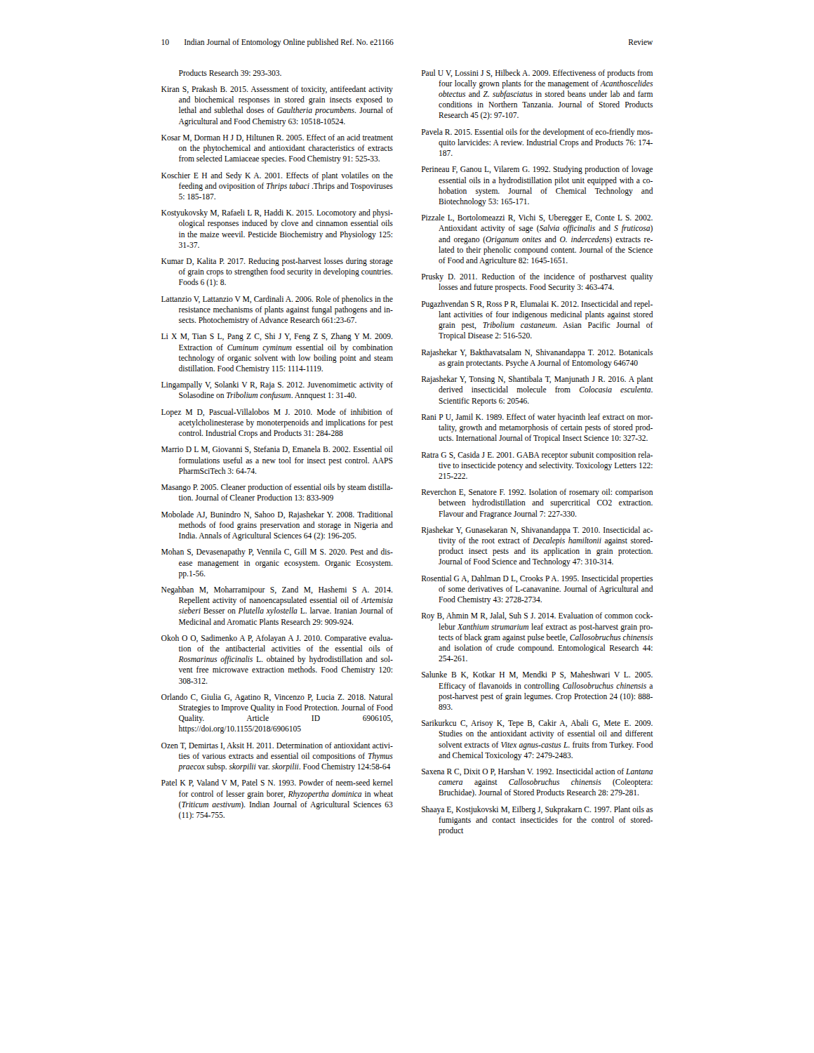10 Indian Journal of Entomology Online published Ref. No. e21166 Review
Products Research 39: 293-303.
Kiran S, Prakash B. 2015. Assessment of toxicity, antifeedant activity and biochemical responses in stored grain insects exposed to lethal and sublethal doses of Gaultheria procumbens. Journal of Agricultural and Food Chemistry 63: 10518-10524.
Kosar M, Dorman H J D, Hiltunen R. 2005. Effect of an acid treatment on the phytochemical and antioxidant characteristics of extracts from selected Lamiaceae species. Food Chemistry 91: 525-33.
Koschier E H and Sedy K A. 2001. Effects of plant volatiles on the feeding and oviposition of Thrips tabaci .Thrips and Tospoviruses 5: 185-187.
Kostyukovsky M, Rafaeli L R, Haddi K. 2015. Locomotory and physiological responses induced by clove and cinnamon essential oils in the maize weevil. Pesticide Biochemistry and Physiology 125: 31-37.
Kumar D, Kalita P. 2017. Reducing post-harvest losses during storage of grain crops to strengthen food security in developing countries. Foods 6 (1): 8.
Lattanzio V, Lattanzio V M, Cardinali A. 2006. Role of phenolics in the resistance mechanisms of plants against fungal pathogens and insects. Photochemistry of Advance Research 661:23-67.
Li X M, Tian S L, Pang Z C, Shi J Y, Feng Z S, Zhang Y M. 2009. Extraction of Cuminum cyminum essential oil by combination technology of organic solvent with low boiling point and steam distillation. Food Chemistry 115: 1114-1119.
Lingampally V, Solanki V R, Raja S. 2012. Juvenomimetic activity of Solasodine on Tribolium confusum. Annquest 1: 31-40.
Lopez M D, Pascual-Villalobos M J. 2010. Mode of inhibition of acetylcholinesterase by monoterpenoids and implications for pest control. Industrial Crops and Products 31: 284-288
Marrio D L M, Giovanni S, Stefania D, Emanela B. 2002. Essential oil formulations useful as a new tool for insect pest control. AAPS PharmSciTech 3: 64-74.
Masango P. 2005. Cleaner production of essential oils by steam distillation. Journal of Cleaner Production 13: 833-909
Mobolade AJ, Bunindro N, Sahoo D, Rajashekar Y. 2008. Traditional methods of food grains preservation and storage in Nigeria and India. Annals of Agricultural Sciences 64 (2): 196-205.
Mohan S, Devasenapathy P, Vennila C, Gill M S. 2020. Pest and disease management in organic ecosystem. Organic Ecosystem. pp.1-56.
Negahban M, Moharramipour S, Zand M, Hashemi S A. 2014. Repellent activity of nanoencapsulated essential oil of Artemisia sieberi Besser on Plutella xylostella L. larvae. Iranian Journal of Medicinal and Aromatic Plants Research 29: 909-924.
Okoh O O, Sadimenko A P, Afolayan A J. 2010. Comparative evaluation of the antibacterial activities of the essential oils of Rosmarinus officinalis L. obtained by hydrodistillation and solvent free microwave extraction methods. Food Chemistry 120: 308-312.
Orlando C, Giulia G, Agatino R, Vincenzo P, Lucia Z. 2018. Natural Strategies to Improve Quality in Food Protection. Journal of Food Quality. Article ID 6906105, https://doi.org/10.1155/2018/6906105
Ozen T, Demirtas I, Aksit H. 2011. Determination of antioxidant activities of various extracts and essential oil compositions of Thymus praecox subsp. skorpilii var. skorpilii. Food Chemistry 124:58-64
Patel K P, Valand V M, Patel S N. 1993. Powder of neem-seed kernel for control of lesser grain borer, Rhyzopertha dominica in wheat (Triticum aestivum). Indian Journal of Agricultural Sciences 63 (11): 754-755.
Paul U V, Lossini J S, Hilbeck A. 2009. Effectiveness of products from four locally grown plants for the management of Acanthoscelides obtectus and Z. subfasciatus in stored beans under lab and farm conditions in Northern Tanzania. Journal of Stored Products Research 45 (2): 97-107.
Pavela R. 2015. Essential oils for the development of eco-friendly mosquito larvicides: A review. Industrial Crops and Products 76: 174-187.
Perineau F, Ganou L, Vilarem G. 1992. Studying production of lovage essential oils in a hydrodistillation pilot unit equipped with a cohobation system. Journal of Chemical Technology and Biotechnology 53: 165-171.
Pizzale L, Bortolomeazzi R, Vichi S, Uberegger E, Conte L S. 2002. Antioxidant activity of sage (Salvia officinalis and S fruticosa) and oregano (Origanum onites and O. indercedens) extracts related to their phenolic compound content. Journal of the Science of Food and Agriculture 82: 1645-1651.
Prusky D. 2011. Reduction of the incidence of postharvest quality losses and future prospects. Food Security 3: 463-474.
Pugazhvendan S R, Ross P R, Elumalai K. 2012. Insecticidal and repellant activities of four indigenous medicinal plants against stored grain pest, Tribolium castaneum. Asian Pacific Journal of Tropical Disease 2: 516-520.
Rajashekar Y, Bakthavatsalam N, Shivanandappa T. 2012. Botanicals as grain protectants. Psyche A Journal of Entomology 646740
Rajashekar Y, Tonsing N, Shantibala T, Manjunath J R. 2016. A plant derived insecticidal molecule from Colocasia esculenta. Scientific Reports 6: 20546.
Rani P U, Jamil K. 1989. Effect of water hyacinth leaf extract on mortality, growth and metamorphosis of certain pests of stored products. International Journal of Tropical Insect Science 10: 327-32.
Ratra G S, Casida J E. 2001. GABA receptor subunit composition relative to insecticide potency and selectivity. Toxicology Letters 122: 215-222.
Reverchon E, Senatore F. 1992. Isolation of rosemary oil: comparison between hydrodistillation and supercritical CO2 extraction. Flavour and Fragrance Journal 7: 227-330.
Rjashekar Y, Gunasekaran N, Shivanandappa T. 2010. Insecticidal activity of the root extract of Decalepis hamiltonii against stored-product insect pests and its application in grain protection. Journal of Food Science and Technology 47: 310-314.
Rosential G A, Dahlman D L, Crooks P A. 1995. Insecticidal properties of some derivatives of L-canavanine. Journal of Agricultural and Food Chemistry 43: 2728-2734.
Roy B, Ahmin M R, Jalal, Suh S J. 2014. Evaluation of common cocklebur Xanthium strumarium leaf extract as post-harvest grain protects of black gram against pulse beetle, Callosobruchus chinensis and isolation of crude compound. Entomological Research 44: 254-261.
Salunke B K, Kotkar H M, Mendki P S, Maheshwari V L. 2005. Efficacy of flavanoids in controlling Callosobruchus chinensis a post-harvest pest of grain legumes. Crop Protection 24 (10): 888-893.
Sarikurkcu C, Arisoy K, Tepe B, Cakir A, Abali G, Mete E. 2009. Studies on the antioxidant activity of essential oil and different solvent extracts of Vitex agnus-castus L. fruits from Turkey. Food and Chemical Toxicology 47: 2479-2483.
Saxena R C, Dixit O P, Harshan V. 1992. Insecticidal action of Lantana camera against Callosobruchus chinensis (Coleoptera: Bruchidae). Journal of Stored Products Research 28: 279-281.
Shaaya E, Kostjukovski M, Eilberg J, Sukprakarn C. 1997. Plant oils as fumigants and contact insecticides for the control of stored-product